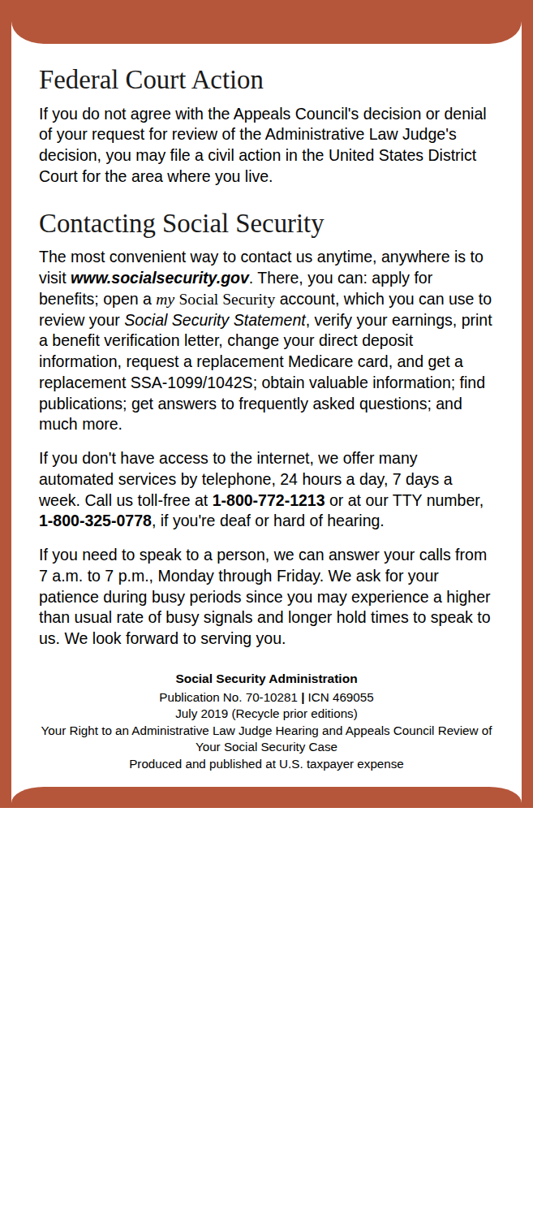Federal Court Action
If you do not agree with the Appeals Council's decision or denial of your request for review of the Administrative Law Judge's decision, you may file a civil action in the United States District Court for the area where you live.
Contacting Social Security
The most convenient way to contact us anytime, anywhere is to visit www.socialsecurity.gov. There, you can: apply for benefits; open a my Social Security account, which you can use to review your Social Security Statement, verify your earnings, print a benefit verification letter, change your direct deposit information, request a replacement Medicare card, and get a replacement SSA-1099/1042S; obtain valuable information; find publications; get answers to frequently asked questions; and much more.
If you don't have access to the internet, we offer many automated services by telephone, 24 hours a day, 7 days a week. Call us toll-free at 1-800-772-1213 or at our TTY number, 1-800-325-0778, if you're deaf or hard of hearing.
If you need to speak to a person, we can answer your calls from 7 a.m. to 7 p.m., Monday through Friday. We ask for your patience during busy periods since you may experience a higher than usual rate of busy signals and longer hold times to speak to us. We look forward to serving you.
Social Security Administration
Publication No. 70-10281 | ICN 469055
July 2019 (Recycle prior editions)
Your Right to an Administrative Law Judge Hearing and Appeals Council Review of Your Social Security Case
Produced and published at U.S. taxpayer expense